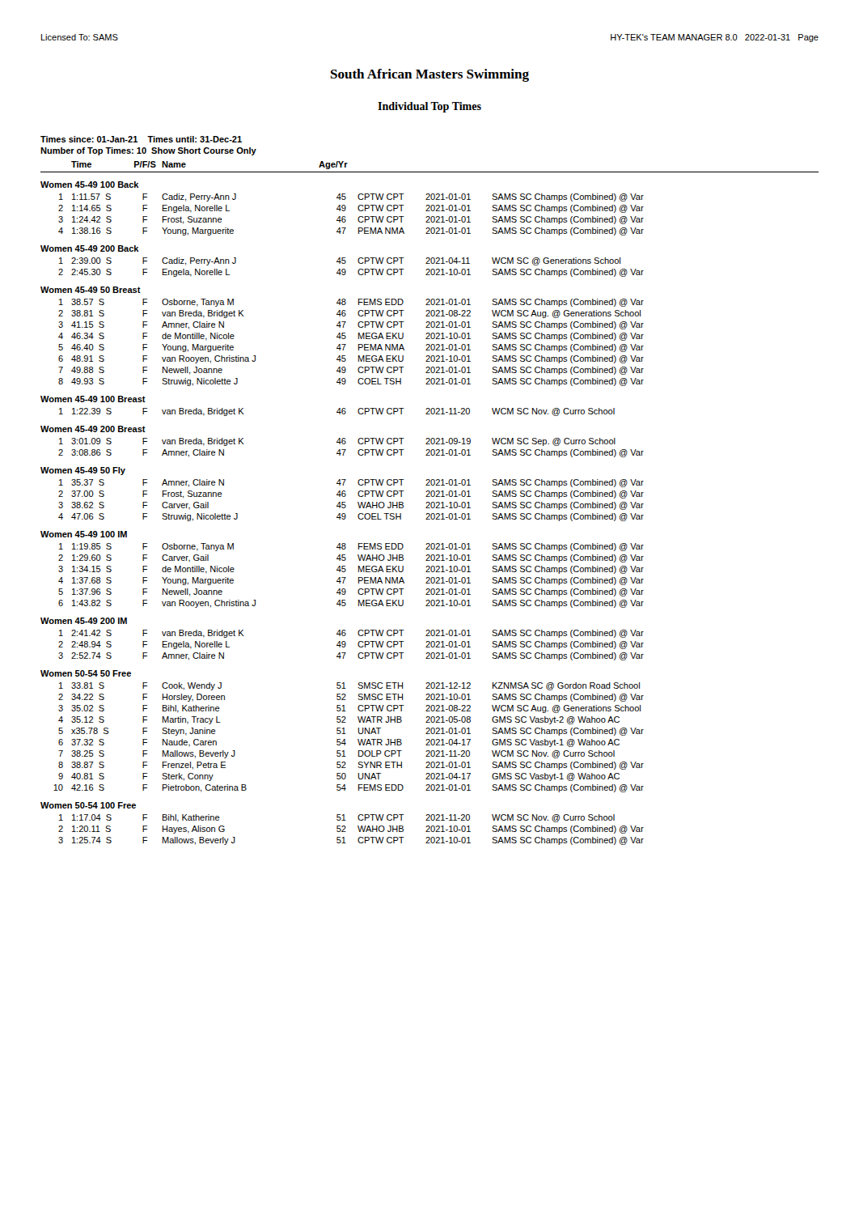Licensed To: SAMS
HY-TEK's TEAM MANAGER 8.0 2022-01-31 Page
South African Masters Swimming
Individual Top Times
Times since: 01-Jan-21 Times until: 31-Dec-21
Number of Top Times: 10 Show Short Course Only
| | Time | P/F/S | Name | Age/Yr | | |
| --- | --- | --- | --- | --- | --- | --- |
| Women 45-49 100 Back |
| 1 | 1:11.57 S | F | Cadiz, Perry-Ann J | 45 | CPTW CPT | 2021-01-01 | SAMS SC Champs (Combined) @ Var |
| 2 | 1:14.65 S | F | Engela, Norelle L | 49 | CPTW CPT | 2021-01-01 | SAMS SC Champs (Combined) @ Var |
| 3 | 1:24.42 S | F | Frost, Suzanne | 46 | CPTW CPT | 2021-01-01 | SAMS SC Champs (Combined) @ Var |
| 4 | 1:38.16 S | F | Young, Marguerite | 47 | PEMA NMA | 2021-01-01 | SAMS SC Champs (Combined) @ Var |
| Women 45-49 200 Back |
| 1 | 2:39.00 S | F | Cadiz, Perry-Ann J | 45 | CPTW CPT | 2021-04-11 | WCM SC @ Generations School |
| 2 | 2:45.30 S | F | Engela, Norelle L | 49 | CPTW CPT | 2021-10-01 | SAMS SC Champs (Combined) @ Var |
| Women 45-49 50 Breast |
| 1 | 38.57 S | F | Osborne, Tanya M | 48 | FEMS EDD | 2021-01-01 | SAMS SC Champs (Combined) @ Var |
| 2 | 38.81 S | F | van Breda, Bridget K | 46 | CPTW CPT | 2021-08-22 | WCM SC Aug. @ Generations School |
| 3 | 41.15 S | F | Amner, Claire N | 47 | CPTW CPT | 2021-01-01 | SAMS SC Champs (Combined) @ Var |
| 4 | 46.34 S | F | de Montille, Nicole | 45 | MEGA EKU | 2021-10-01 | SAMS SC Champs (Combined) @ Var |
| 5 | 46.40 S | F | Young, Marguerite | 47 | PEMA NMA | 2021-01-01 | SAMS SC Champs (Combined) @ Var |
| 6 | 48.91 S | F | van Rooyen, Christina J | 45 | MEGA EKU | 2021-10-01 | SAMS SC Champs (Combined) @ Var |
| 7 | 49.88 S | F | Newell, Joanne | 49 | CPTW CPT | 2021-01-01 | SAMS SC Champs (Combined) @ Var |
| 8 | 49.93 S | F | Struwig, Nicolette J | 49 | COEL TSH | 2021-01-01 | SAMS SC Champs (Combined) @ Var |
| Women 45-49 100 Breast |
| 1 | 1:22.39 S | F | van Breda, Bridget K | 46 | CPTW CPT | 2021-11-20 | WCM SC Nov. @ Curro School |
| Women 45-49 200 Breast |
| 1 | 3:01.09 S | F | van Breda, Bridget K | 46 | CPTW CPT | 2021-09-19 | WCM SC Sep. @ Curro School |
| 2 | 3:08.86 S | F | Amner, Claire N | 47 | CPTW CPT | 2021-01-01 | SAMS SC Champs (Combined) @ Var |
| Women 45-49 50 Fly |
| 1 | 35.37 S | F | Amner, Claire N | 47 | CPTW CPT | 2021-01-01 | SAMS SC Champs (Combined) @ Var |
| 2 | 37.00 S | F | Frost, Suzanne | 46 | CPTW CPT | 2021-01-01 | SAMS SC Champs (Combined) @ Var |
| 3 | 38.62 S | F | Carver, Gail | 45 | WAHO JHB | 2021-10-01 | SAMS SC Champs (Combined) @ Var |
| 4 | 47.06 S | F | Struwig, Nicolette J | 49 | COEL TSH | 2021-01-01 | SAMS SC Champs (Combined) @ Var |
| Women 45-49 100 IM |
| 1 | 1:19.85 S | F | Osborne, Tanya M | 48 | FEMS EDD | 2021-01-01 | SAMS SC Champs (Combined) @ Var |
| 2 | 1:29.60 S | F | Carver, Gail | 45 | WAHO JHB | 2021-10-01 | SAMS SC Champs (Combined) @ Var |
| 3 | 1:34.15 S | F | de Montille, Nicole | 45 | MEGA EKU | 2021-10-01 | SAMS SC Champs (Combined) @ Var |
| 4 | 1:37.68 S | F | Young, Marguerite | 47 | PEMA NMA | 2021-01-01 | SAMS SC Champs (Combined) @ Var |
| 5 | 1:37.96 S | F | Newell, Joanne | 49 | CPTW CPT | 2021-01-01 | SAMS SC Champs (Combined) @ Var |
| 6 | 1:43.82 S | F | van Rooyen, Christina J | 45 | MEGA EKU | 2021-10-01 | SAMS SC Champs (Combined) @ Var |
| Women 45-49 200 IM |
| 1 | 2:41.42 S | F | van Breda, Bridget K | 46 | CPTW CPT | 2021-01-01 | SAMS SC Champs (Combined) @ Var |
| 2 | 2:48.94 S | F | Engela, Norelle L | 49 | CPTW CPT | 2021-01-01 | SAMS SC Champs (Combined) @ Var |
| 3 | 2:52.74 S | F | Amner, Claire N | 47 | CPTW CPT | 2021-01-01 | SAMS SC Champs (Combined) @ Var |
| Women 50-54 50 Free |
| 1 | 33.81 S | F | Cook, Wendy J | 51 | SMSC ETH | 2021-12-12 | KZNMSA SC @ Gordon Road School |
| 2 | 34.22 S | F | Horsley, Doreen | 52 | SMSC ETH | 2021-10-01 | SAMS SC Champs (Combined) @ Var |
| 3 | 35.02 S | F | Bihl, Katherine | 51 | CPTW CPT | 2021-08-22 | WCM SC Aug. @ Generations School |
| 4 | 35.12 S | F | Martin, Tracy L | 52 | WATR JHB | 2021-05-08 | GMS SC Vasbyt-2 @ Wahoo AC |
| 5 | x35.78 S | F | Steyn, Janine | 51 | UNAT | 2021-01-01 | SAMS SC Champs (Combined) @ Var |
| 6 | 37.32 S | F | Naude, Caren | 54 | WATR JHB | 2021-04-17 | GMS SC Vasbyt-1 @ Wahoo AC |
| 7 | 38.25 S | F | Mallows, Beverly J | 51 | DOLP CPT | 2021-11-20 | WCM SC Nov. @ Curro School |
| 8 | 38.87 S | F | Frenzel, Petra E | 52 | SYNR ETH | 2021-01-01 | SAMS SC Champs (Combined) @ Var |
| 9 | 40.81 S | F | Sterk, Conny | 50 | UNAT | 2021-04-17 | GMS SC Vasbyt-1 @ Wahoo AC |
| 10 | 42.16 S | F | Pietrobon, Caterina B | 54 | FEMS EDD | 2021-01-01 | SAMS SC Champs (Combined) @ Var |
| Women 50-54 100 Free |
| 1 | 1:17.04 S | F | Bihl, Katherine | 51 | CPTW CPT | 2021-11-20 | WCM SC Nov. @ Curro School |
| 2 | 1:20.11 S | F | Hayes, Alison G | 52 | WAHO JHB | 2021-10-01 | SAMS SC Champs (Combined) @ Var |
| 3 | 1:25.74 S | F | Mallows, Beverly J | 51 | CPTW CPT | 2021-10-01 | SAMS SC Champs (Combined) @ Var |